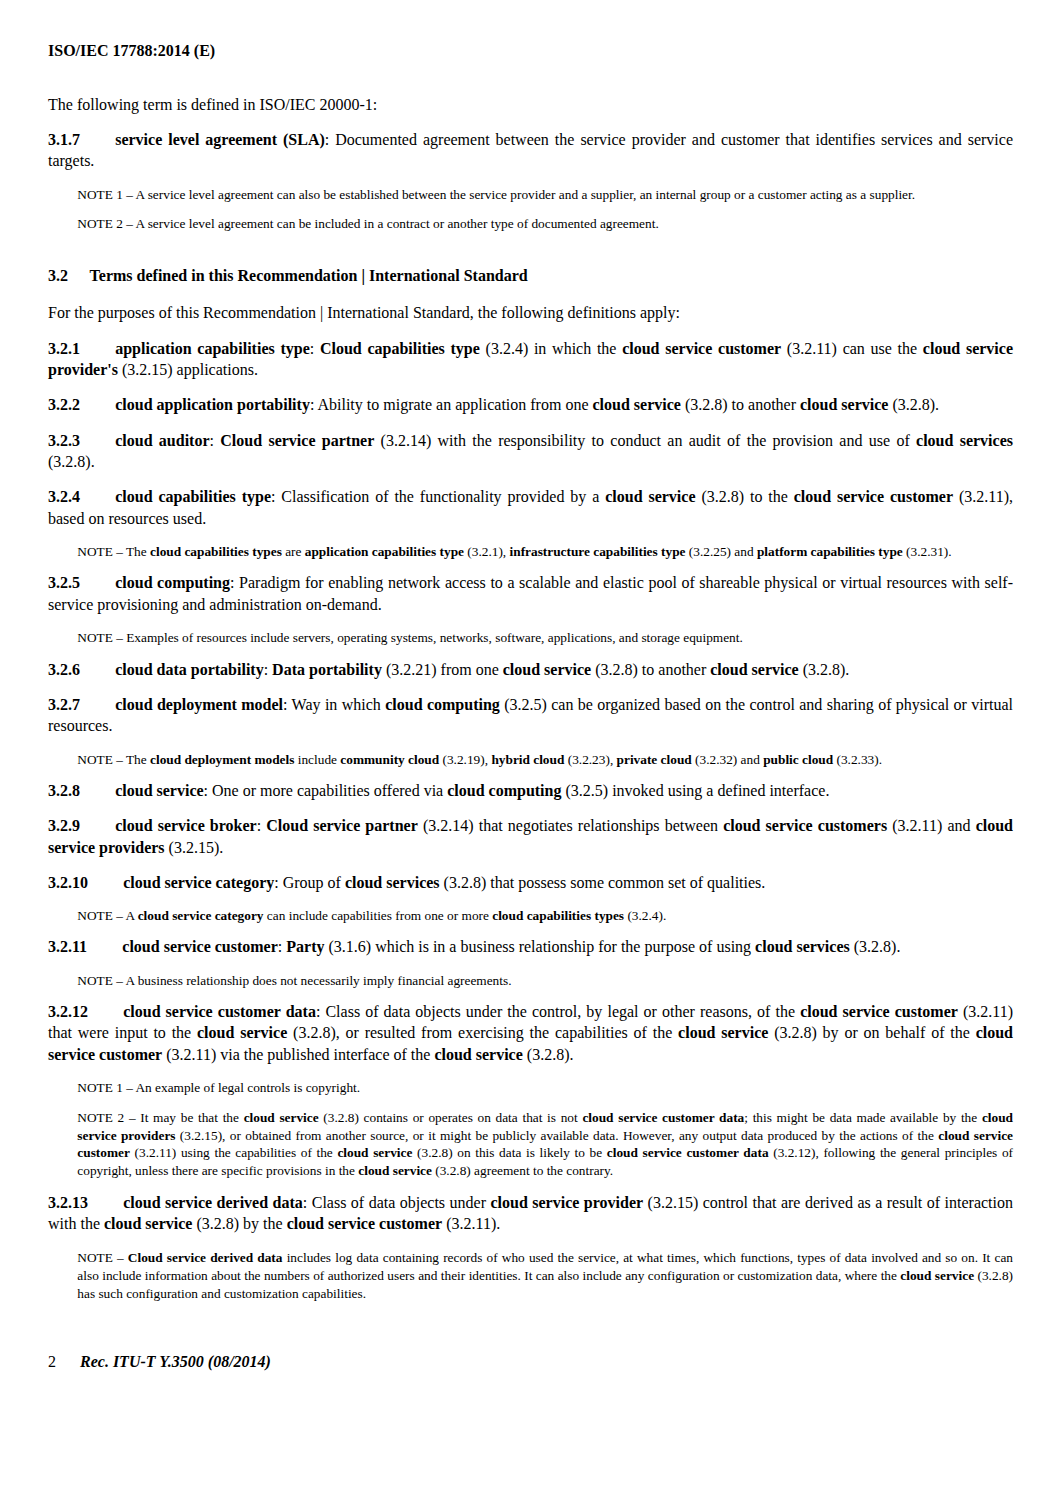ISO/IEC 17788:2014 (E)
The following term is defined in ISO/IEC 20000-1:
3.1.7 service level agreement (SLA): Documented agreement between the service provider and customer that identifies services and service targets.
NOTE 1 – A service level agreement can also be established between the service provider and a supplier, an internal group or a customer acting as a supplier.
NOTE 2 – A service level agreement can be included in a contract or another type of documented agreement.
3.2 Terms defined in this Recommendation | International Standard
For the purposes of this Recommendation | International Standard, the following definitions apply:
3.2.1 application capabilities type: Cloud capabilities type (3.2.4) in which the cloud service customer (3.2.11) can use the cloud service provider's (3.2.15) applications.
3.2.2 cloud application portability: Ability to migrate an application from one cloud service (3.2.8) to another cloud service (3.2.8).
3.2.3 cloud auditor: Cloud service partner (3.2.14) with the responsibility to conduct an audit of the provision and use of cloud services (3.2.8).
3.2.4 cloud capabilities type: Classification of the functionality provided by a cloud service (3.2.8) to the cloud service customer (3.2.11), based on resources used.
NOTE – The cloud capabilities types are application capabilities type (3.2.1), infrastructure capabilities type (3.2.25) and platform capabilities type (3.2.31).
3.2.5 cloud computing: Paradigm for enabling network access to a scalable and elastic pool of shareable physical or virtual resources with self-service provisioning and administration on-demand.
NOTE – Examples of resources include servers, operating systems, networks, software, applications, and storage equipment.
3.2.6 cloud data portability: Data portability (3.2.21) from one cloud service (3.2.8) to another cloud service (3.2.8).
3.2.7 cloud deployment model: Way in which cloud computing (3.2.5) can be organized based on the control and sharing of physical or virtual resources.
NOTE – The cloud deployment models include community cloud (3.2.19), hybrid cloud (3.2.23), private cloud (3.2.32) and public cloud (3.2.33).
3.2.8 cloud service: One or more capabilities offered via cloud computing (3.2.5) invoked using a defined interface.
3.2.9 cloud service broker: Cloud service partner (3.2.14) that negotiates relationships between cloud service customers (3.2.11) and cloud service providers (3.2.15).
3.2.10 cloud service category: Group of cloud services (3.2.8) that possess some common set of qualities.
NOTE – A cloud service category can include capabilities from one or more cloud capabilities types (3.2.4).
3.2.11 cloud service customer: Party (3.1.6) which is in a business relationship for the purpose of using cloud services (3.2.8).
NOTE – A business relationship does not necessarily imply financial agreements.
3.2.12 cloud service customer data: Class of data objects under the control, by legal or other reasons, of the cloud service customer (3.2.11) that were input to the cloud service (3.2.8), or resulted from exercising the capabilities of the cloud service (3.2.8) by or on behalf of the cloud service customer (3.2.11) via the published interface of the cloud service (3.2.8).
NOTE 1 – An example of legal controls is copyright.
NOTE 2 – It may be that the cloud service (3.2.8) contains or operates on data that is not cloud service customer data; this might be data made available by the cloud service providers (3.2.15), or obtained from another source, or it might be publicly available data. However, any output data produced by the actions of the cloud service customer (3.2.11) using the capabilities of the cloud service (3.2.8) on this data is likely to be cloud service customer data (3.2.12), following the general principles of copyright, unless there are specific provisions in the cloud service (3.2.8) agreement to the contrary.
3.2.13 cloud service derived data: Class of data objects under cloud service provider (3.2.15) control that are derived as a result of interaction with the cloud service (3.2.8) by the cloud service customer (3.2.11).
NOTE – Cloud service derived data includes log data containing records of who used the service, at what times, which functions, types of data involved and so on. It can also include information about the numbers of authorized users and their identities. It can also include any configuration or customization data, where the cloud service (3.2.8) has such configuration and customization capabilities.
2 Rec. ITU-T Y.3500 (08/2014)